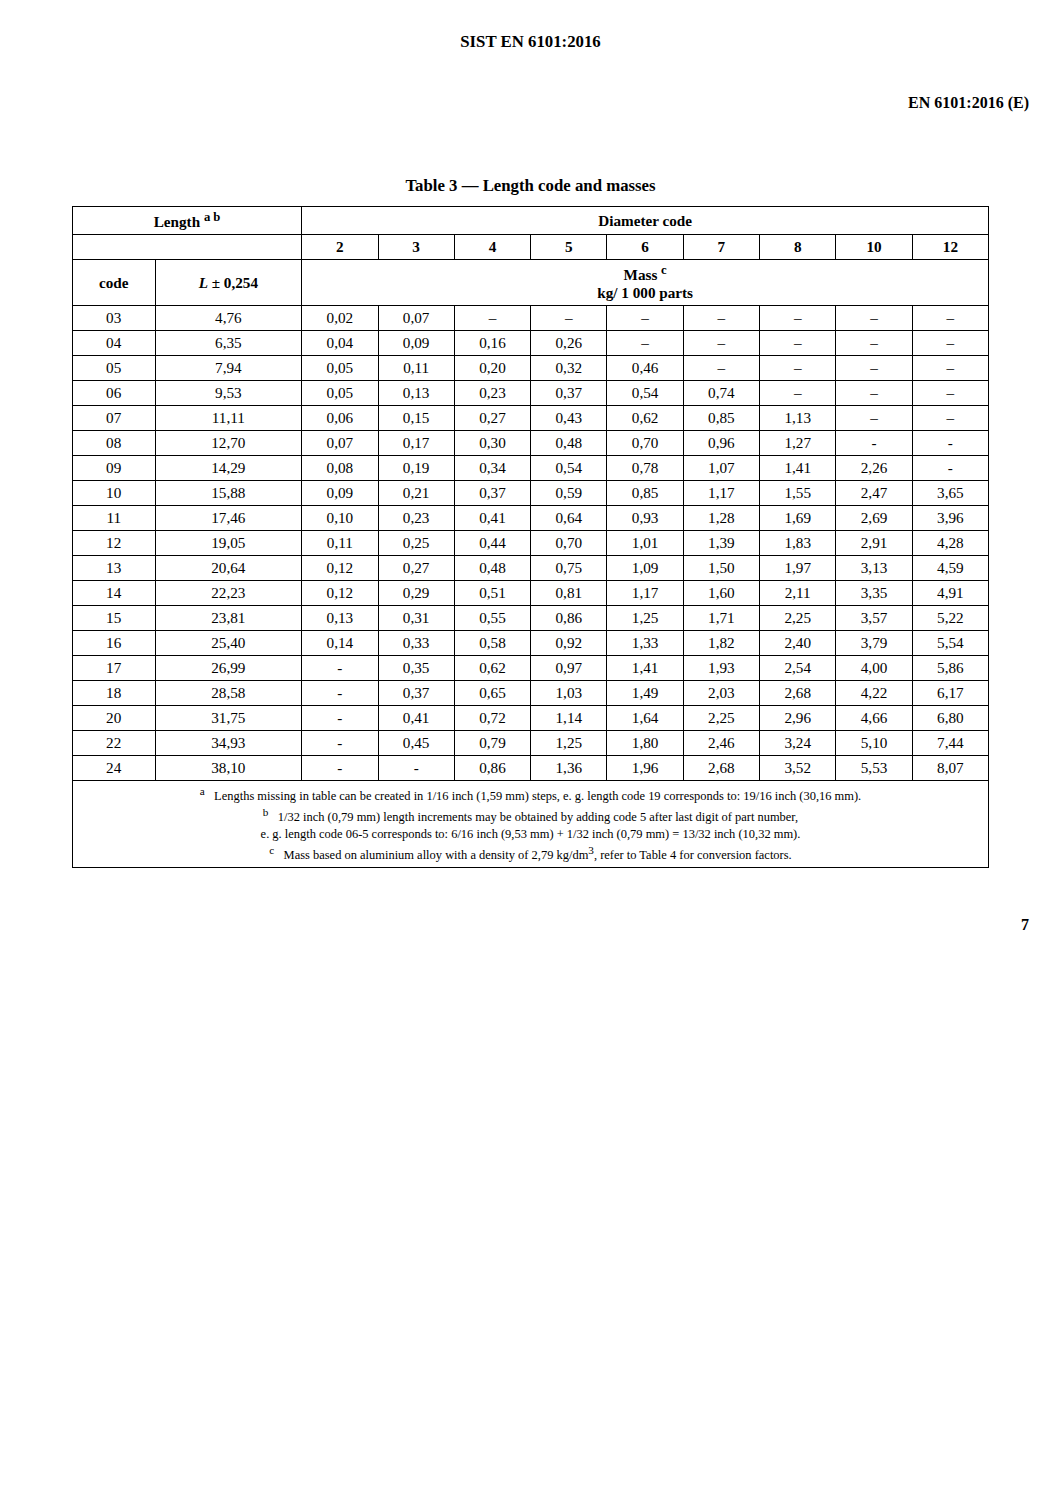SIST EN 6101:2016
EN 6101:2016 (E)
Table 3 — Length code and masses
| Length a b | Diameter code |
| --- | --- |
| | 2 | 3 | 4 | 5 | 6 | 7 | 8 | 10 | 12 |
| code | L ± 0,254 | Mass c kg/ 1 000 parts |
| 03 | 4,76 | 0,02 | 0,07 | – | – | – | – | – | – | – |
| 04 | 6,35 | 0,04 | 0,09 | 0,16 | 0,26 | – | – | – | – | – |
| 05 | 7,94 | 0,05 | 0,11 | 0,20 | 0,32 | 0,46 | – | – | – | – |
| 06 | 9,53 | 0,05 | 0,13 | 0,23 | 0,37 | 0,54 | 0,74 | – | – | – |
| 07 | 11,11 | 0,06 | 0,15 | 0,27 | 0,43 | 0,62 | 0,85 | 1,13 | – | – |
| 08 | 12,70 | 0,07 | 0,17 | 0,30 | 0,48 | 0,70 | 0,96 | 1,27 | - | - |
| 09 | 14,29 | 0,08 | 0,19 | 0,34 | 0,54 | 0,78 | 1,07 | 1,41 | 2,26 | - |
| 10 | 15,88 | 0,09 | 0,21 | 0,37 | 0,59 | 0,85 | 1,17 | 1,55 | 2,47 | 3,65 |
| 11 | 17,46 | 0,10 | 0,23 | 0,41 | 0,64 | 0,93 | 1,28 | 1,69 | 2,69 | 3,96 |
| 12 | 19,05 | 0,11 | 0,25 | 0,44 | 0,70 | 1,01 | 1,39 | 1,83 | 2,91 | 4,28 |
| 13 | 20,64 | 0,12 | 0,27 | 0,48 | 0,75 | 1,09 | 1,50 | 1,97 | 3,13 | 4,59 |
| 14 | 22,23 | 0,12 | 0,29 | 0,51 | 0,81 | 1,17 | 1,60 | 2,11 | 3,35 | 4,91 |
| 15 | 23,81 | 0,13 | 0,31 | 0,55 | 0,86 | 1,25 | 1,71 | 2,25 | 3,57 | 5,22 |
| 16 | 25,40 | 0,14 | 0,33 | 0,58 | 0,92 | 1,33 | 1,82 | 2,40 | 3,79 | 5,54 |
| 17 | 26,99 | - | 0,35 | 0,62 | 0,97 | 1,41 | 1,93 | 2,54 | 4,00 | 5,86 |
| 18 | 28,58 | - | 0,37 | 0,65 | 1,03 | 1,49 | 2,03 | 2,68 | 4,22 | 6,17 |
| 20 | 31,75 | - | 0,41 | 0,72 | 1,14 | 1,64 | 2,25 | 2,96 | 4,66 | 6,80 |
| 22 | 34,93 | - | 0,45 | 0,79 | 1,25 | 1,80 | 2,46 | 3,24 | 5,10 | 7,44 |
| 24 | 38,10 | - | - | 0,86 | 1,36 | 1,96 | 2,68 | 3,52 | 5,53 | 8,07 |
| a Lengths missing in table can be created in 1/16 inch (1,59 mm) steps, e. g. length code 19 corresponds to: 19/16 inch (30,16 mm). b 1/32 inch (0,79 mm) length increments may be obtained by adding code 5 after last digit of part number, e. g. length code 06-5 corresponds to: 6/16 inch (9,53 mm) + 1/32 inch (0,79 mm) = 13/32 inch (10,32 mm). c Mass based on aluminium alloy with a density of 2,79 kg/dm 3 , refer to Table 4 for conversion factors. |
7